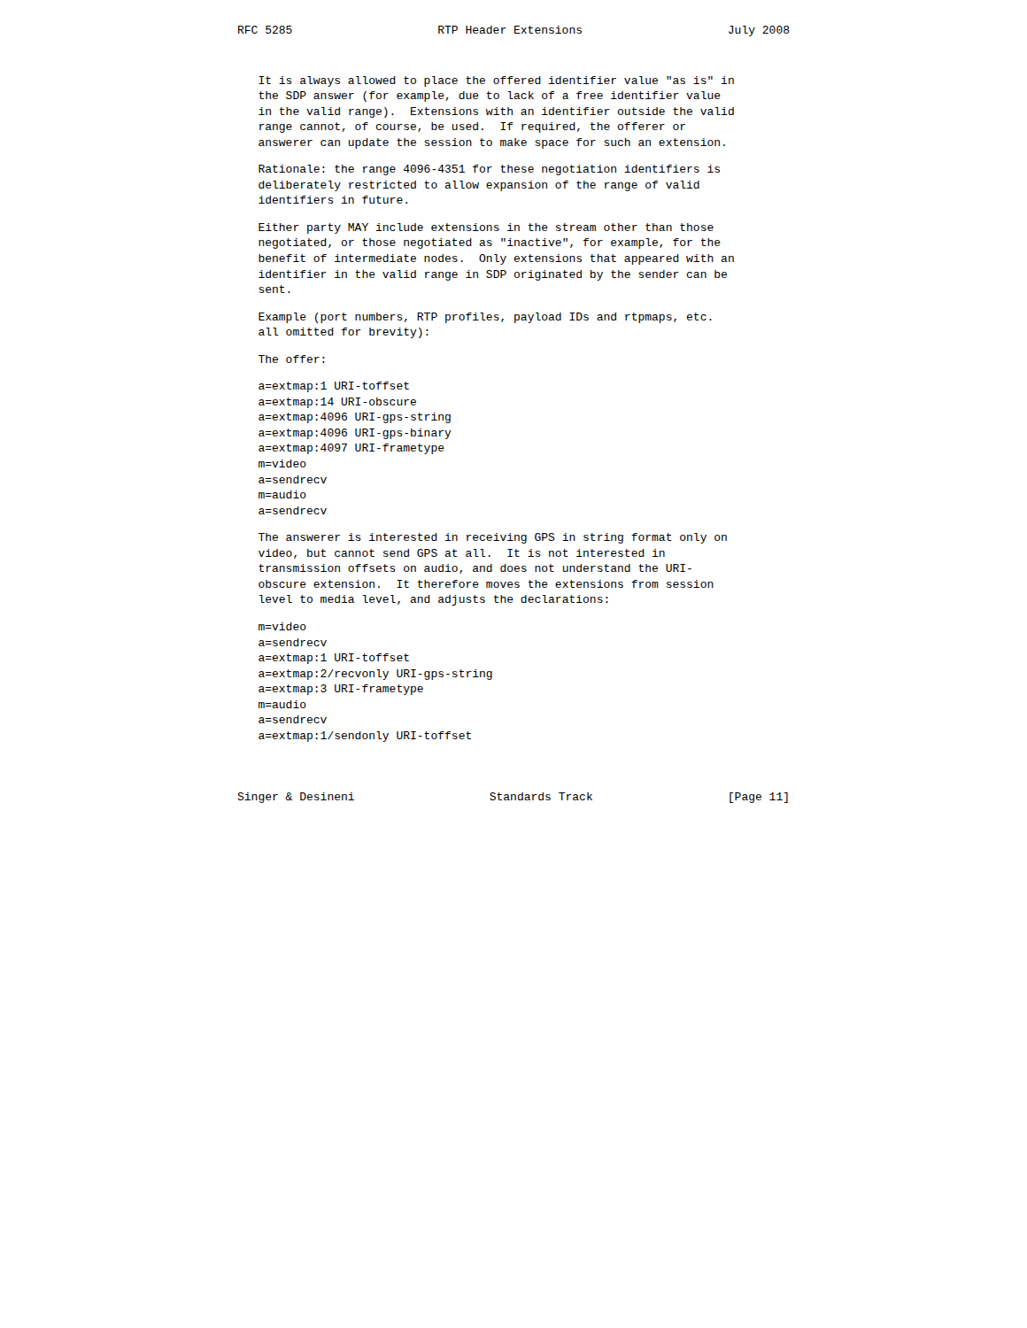RFC 5285 RTP Header Extensions July 2008
It is always allowed to place the offered identifier value "as is" in the SDP answer (for example, due to lack of a free identifier value in the valid range). Extensions with an identifier outside the valid range cannot, of course, be used. If required, the offerer or answerer can update the session to make space for such an extension.
Rationale: the range 4096-4351 for these negotiation identifiers is deliberately restricted to allow expansion of the range of valid identifiers in future.
Either party MAY include extensions in the stream other than those negotiated, or those negotiated as "inactive", for example, for the benefit of intermediate nodes. Only extensions that appeared with an identifier in the valid range in SDP originated by the sender can be sent.
Example (port numbers, RTP profiles, payload IDs and rtpmaps, etc. all omitted for brevity):
The offer:
a=extmap:1 URI-toffset
a=extmap:14 URI-obscure
a=extmap:4096 URI-gps-string
a=extmap:4096 URI-gps-binary
a=extmap:4097 URI-frametype
m=video
a=sendrecv
m=audio
a=sendrecv
The answerer is interested in receiving GPS in string format only on video, but cannot send GPS at all. It is not interested in transmission offsets on audio, and does not understand the URI- obscure extension. It therefore moves the extensions from session level to media level, and adjusts the declarations:
m=video
a=sendrecv
a=extmap:1 URI-toffset
a=extmap:2/recvonly URI-gps-string
a=extmap:3 URI-frametype
m=audio
a=sendrecv
a=extmap:1/sendonly URI-toffset
Singer & Desineni Standards Track [Page 11]